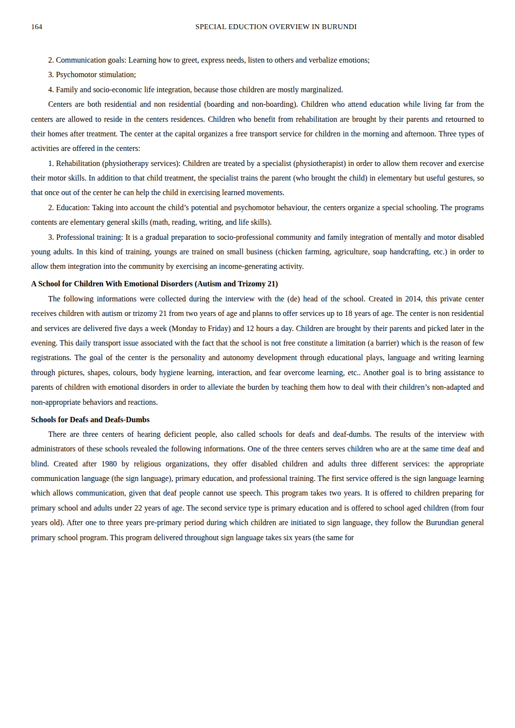164 SPECIAL EDUCTION OVERVIEW IN BURUNDI
2. Communication goals: Learning how to greet, express needs, listen to others and verbalize emotions;
3. Psychomotor stimulation;
4. Family and socio-economic life integration, because those children are mostly marginalized.
Centers are both residential and non residential (boarding and non-boarding). Children who attend education while living far from the centers are allowed to reside in the centers residences. Children who benefit from rehabilitation are brought by their parents and retourned to their homes after treatment. The center at the capital organizes a free transport service for children in the morning and afternoon. Three types of activities are offered in the centers:
1. Rehabilitation (physiotherapy services): Children are treated by a specialist (physiotherapist) in order to allow them recover and exercise their motor skills. In addition to that child treatment, the specialist trains the parent (who brought the child) in elementary but useful gestures, so that once out of the center he can help the child in exercising learned movements.
2. Education: Taking into account the child’s potential and psychomotor behaviour, the centers organize a special schooling. The programs contents are elementary general skills (math, reading, writing, and life skills).
3. Professional training: It is a gradual preparation to socio-professional community and family integration of mentally and motor disabled young adults. In this kind of training, youngs are trained on small business (chicken farming, agriculture, soap handcrafting, etc.) in order to allow them integration into the community by exercising an income-generating activity.
A School for Children With Emotional Disorders (Autism and Trizomy 21)
The following informations were collected during the interview with the (de) head of the school. Created in 2014, this private center receives children with autism or trizomy 21 from two years of age and planns to offer services up to 18 years of age. The center is non residential and services are delivered five days a week (Monday to Friday) and 12 hours a day. Children are brought by their parents and picked later in the evening. This daily transport issue associated with the fact that the school is not free constitute a limitation (a barrier) which is the reason of few registrations. The goal of the center is the personality and autonomy development through educational plays, language and writing learning through pictures, shapes, colours, body hygiene learning, interaction, and fear overcome learning, etc.. Another goal is to bring assistance to parents of children with emotional disorders in order to alleviate the burden by teaching them how to deal with their children’s non-adapted and non-appropriate behaviors and reactions.
Schools for Deafs and Deafs-Dumbs
There are three centers of hearing deficient people, also called schools for deafs and deaf-dumbs. The results of the interview with administrators of these schools revealed the following informations. One of the three centers serves children who are at the same time deaf and blind. Created after 1980 by religious organizations, they offer disabled children and adults three different services: the appropriate communication language (the sign language), primary education, and professional training. The first service offered is the sign language learning which allows communication, given that deaf people cannot use speech. This program takes two years. It is offered to children preparing for primary school and adults under 22 years of age. The second service type is primary education and is offered to school aged children (from four years old). After one to three years pre-primary period during which children are initiated to sign language, they follow the Burundian general primary school program. This program delivered throughout sign language takes six years (the same for